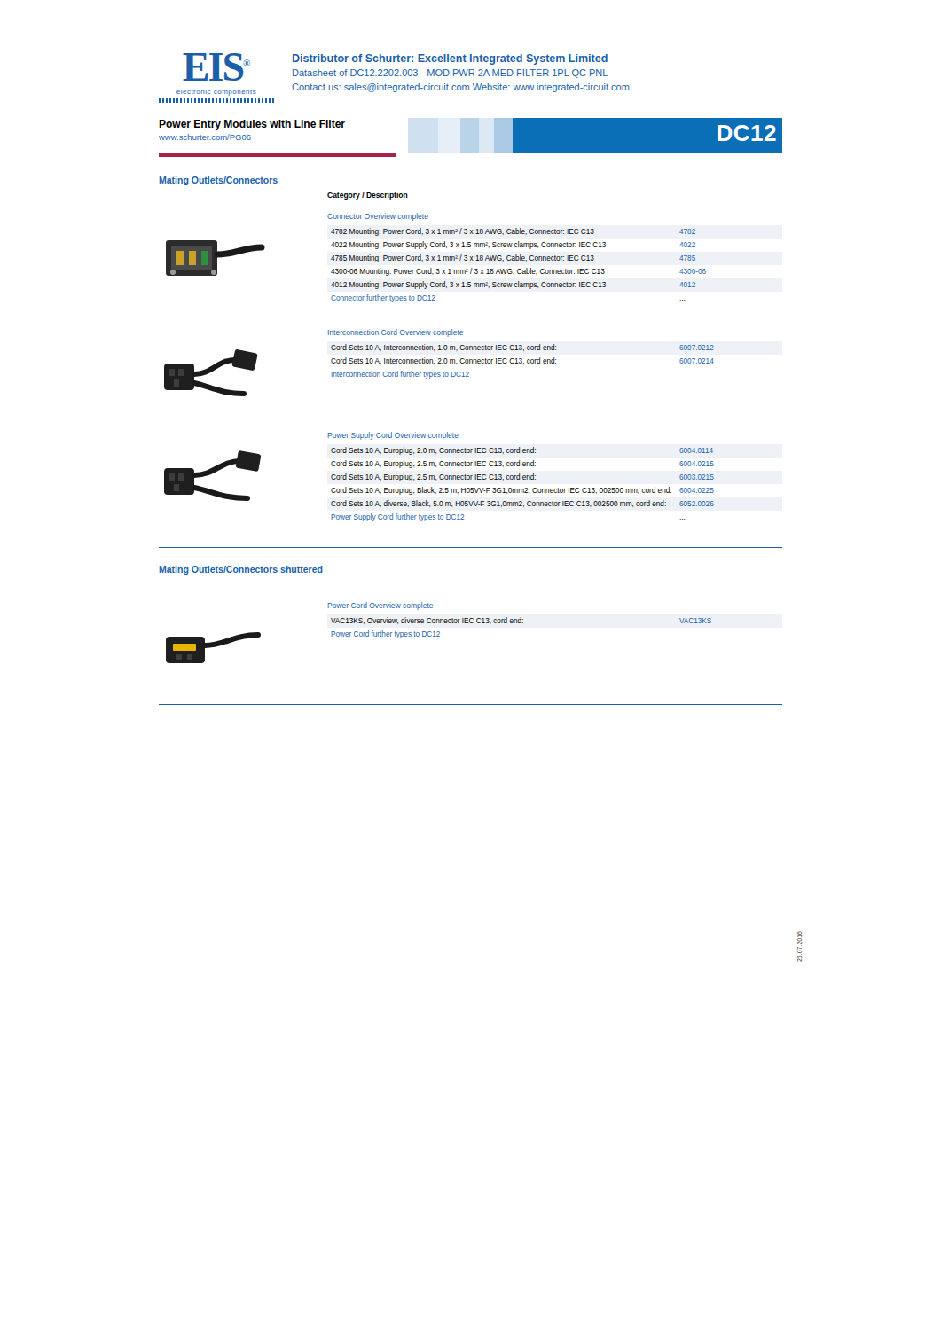EIS®
electronic components
Distributor of Schurter: Excellent Integrated System Limited
Datasheet of DC12.2202.003 - MOD PWR 2A MED FILTER 1PL QC PNL
Contact us: sales@integrated-circuit.com Website: www.integrated-circuit.com
Power Entry Modules with Line Filter
www.schurter.com/PG06
DC12
Mating Outlets/Connectors
Category / Description
Connector Overview complete
| 4782 Mounting: Power Cord, 3 x 1 mm² / 3 x 18 AWG, Cable, Connector: IEC C13 | 4782 |
| 4022 Mounting: Power Supply Cord, 3 x 1.5 mm², Screw clamps, Connector: IEC C13 | 4022 |
| 4785 Mounting: Power Cord, 3 x 1 mm² / 3 x 18 AWG, Cable, Connector: IEC C13 | 4785 |
| 4300-06 Mounting: Power Cord, 3 x 1 mm² / 3 x 18 AWG, Cable, Connector: IEC C13 | 4300-06 |
| 4012 Mounting: Power Supply Cord, 3 x 1.5 mm², Screw clamps, Connector: IEC C13 | 4012 |
| Connector further types to DC12 | ... |
Interconnection Cord Overview complete
| Cord Sets 10 A, Interconnection, 1.0 m, Connector IEC C13, cord end: | 6007.0212 |
| Cord Sets 10 A, Interconnection, 2.0 m, Connector IEC C13, cord end: | 6007.0214 |
| Interconnection Cord further types to DC12 | |
Power Supply Cord Overview complete
| Cord Sets 10 A, Europlug, 2.0 m, Connector IEC C13, cord end: | 6004.0114 |
| Cord Sets 10 A, Europlug, 2.5 m, Connector IEC C13, cord end: | 6004.0215 |
| Cord Sets 10 A, Europlug, 2.5 m, Connector IEC C13, cord end: | 6003.0215 |
| Cord Sets 10 A, Europlug, Black, 2.5 m, H05VV-F 3G1,0mm2, Connector IEC C13, 002500 mm, cord end: | 6004.0225 |
| Cord Sets 10 A, diverse, Black, 5.0 m, H05VV-F 3G1,0mm2, Connector IEC C13, 002500 mm, cord end: | 6052.0026 |
| Power Supply Cord further types to DC12 | ... |
Mating Outlets/Connectors shuttered
Power Cord Overview complete
| VAC13KS, Overview, diverse Connector IEC C13, cord end: | VAC13KS |
| Power Cord further types to DC12 | |
26.07.2016